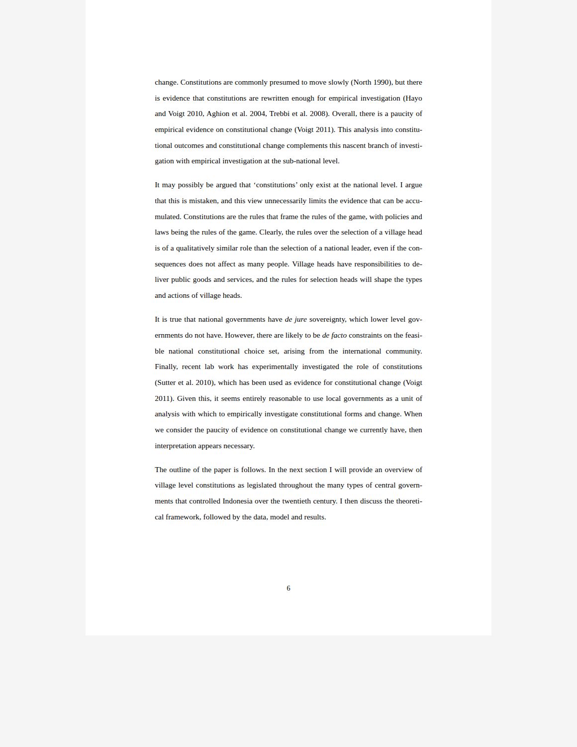change. Constitutions are commonly presumed to move slowly (North 1990), but there is evidence that constitutions are rewritten enough for empirical investigation (Hayo and Voigt 2010, Aghion et al. 2004, Trebbi et al. 2008). Overall, there is a paucity of empirical evidence on constitutional change (Voigt 2011). This analysis into constitutional outcomes and constitutional change complements this nascent branch of investigation with empirical investigation at the sub-national level.
It may possibly be argued that ‘constitutions’ only exist at the national level. I argue that this is mistaken, and this view unnecessarily limits the evidence that can be accumulated. Constitutions are the rules that frame the rules of the game, with policies and laws being the rules of the game. Clearly, the rules over the selection of a village head is of a qualitatively similar role than the selection of a national leader, even if the consequences does not affect as many people. Village heads have responsibilities to deliver public goods and services, and the rules for selection heads will shape the types and actions of village heads.
It is true that national governments have de jure sovereignty, which lower level governments do not have. However, there are likely to be de facto constraints on the feasible national constitutional choice set, arising from the international community. Finally, recent lab work has experimentally investigated the role of constitutions (Sutter et al. 2010), which has been used as evidence for constitutional change (Voigt 2011). Given this, it seems entirely reasonable to use local governments as a unit of analysis with which to empirically investigate constitutional forms and change. When we consider the paucity of evidence on constitutional change we currently have, then interpretation appears necessary.
The outline of the paper is follows. In the next section I will provide an overview of village level constitutions as legislated throughout the many types of central governments that controlled Indonesia over the twentieth century. I then discuss the theoretical framework, followed by the data, model and results.
6